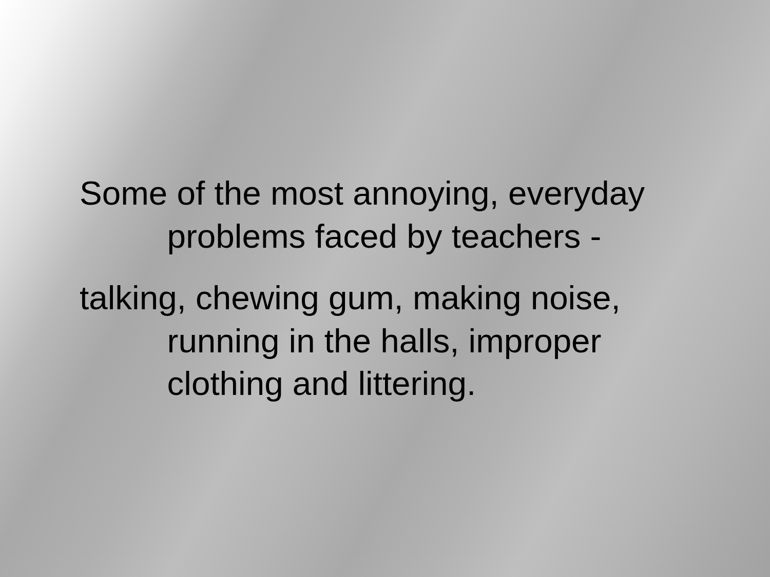Some of the most annoying, everyday problems faced by teachers -
talking, chewing gum, making noise, running in the halls, improper clothing and littering.